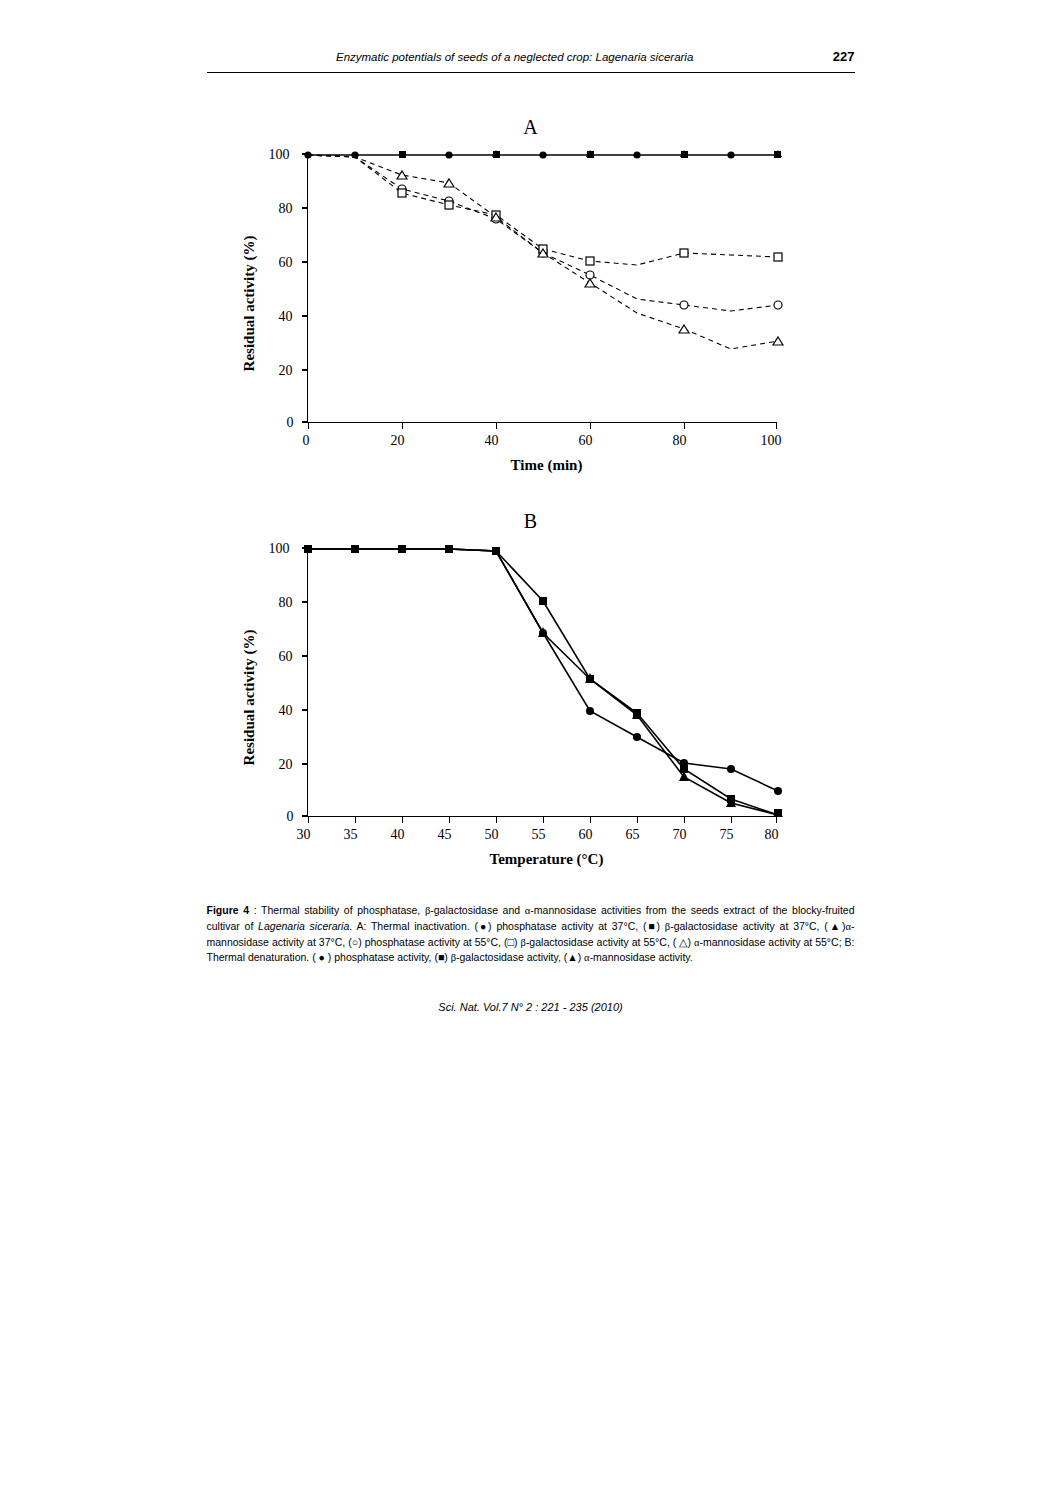Enzymatic potentials of seeds of a neglected crop: Lagenaria siceraria
227
A
Residual activity (%)
100
80
60
40
20
0
0
20
40
60
80
100
Time (min)
B
Residual activity (%)
100
80
60
40
20
0
30
35
40
45
50
55
60
65
70
75
80
Temperature (°C)
Figure 4 : Thermal stability of phosphatase, β-galactosidase and α-mannosidase activities from the seeds extract of the blocky-fruited cultivar of Lagenaria siceraria. A: Thermal inactivation. (●) phosphatase activity at 37°C, (■) β-galactosidase activity at 37°C, (▲)α-mannosidase activity at 37°C, (○) phosphatase activity at 55°C, (□) β-galactosidase activity at 55°C, ( △) α-mannosidase activity at 55°C; B: Thermal denaturation. ( ● ) phosphatase activity, (■) β-galactosidase activity, (▲) α-mannosidase activity.
Sci. Nat. Vol.7 N° 2 : 221 - 235 (2010)